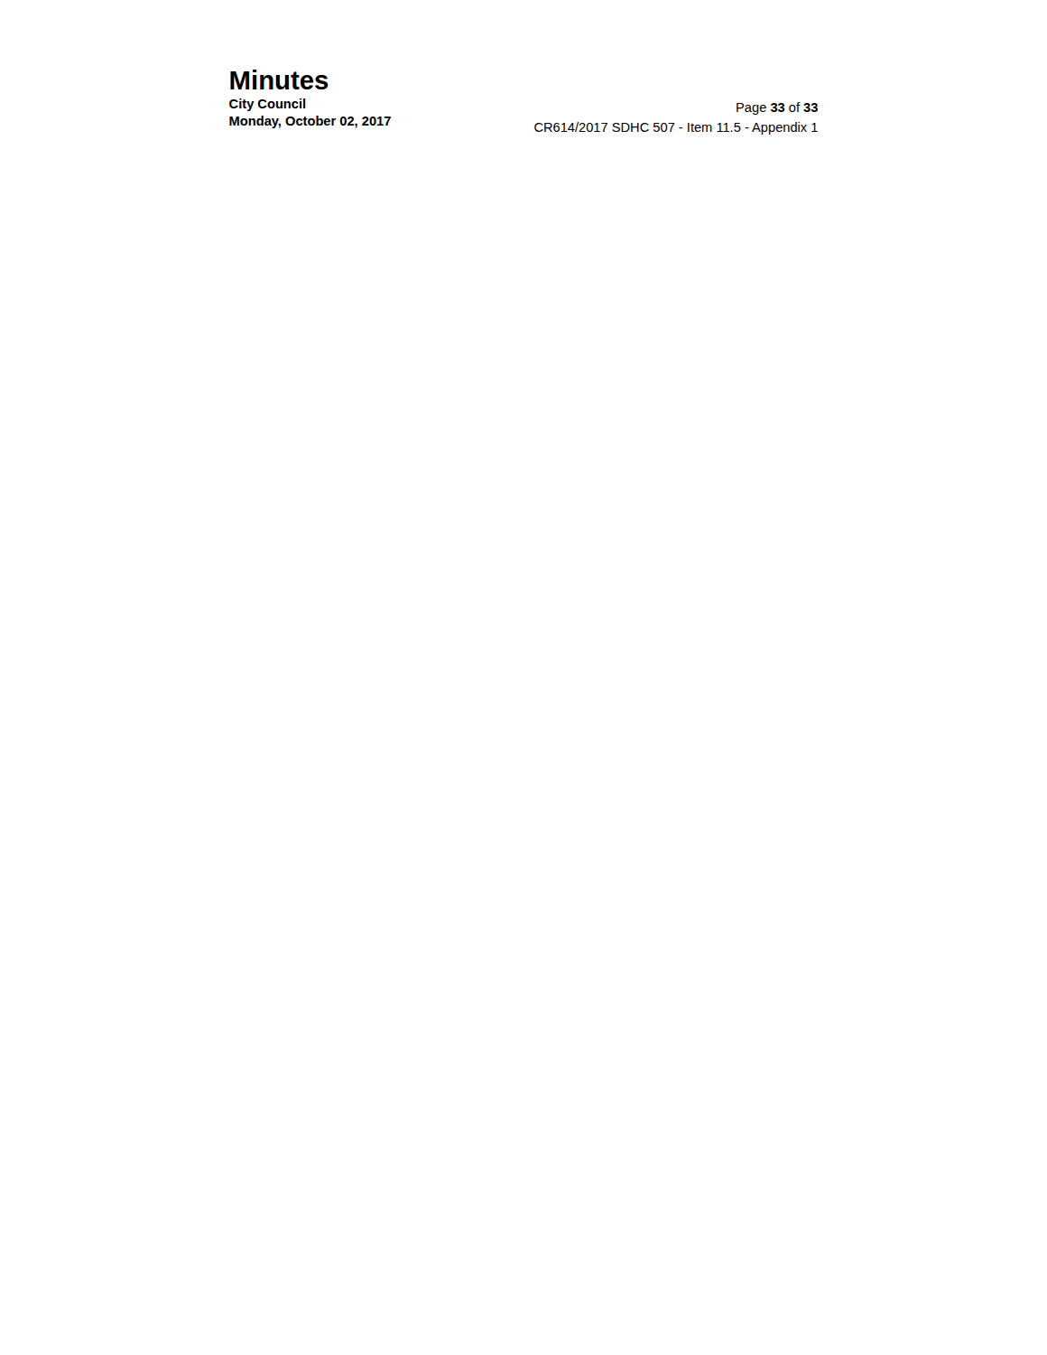Minutes
City Council
Monday, October 02, 2017
Page 33 of 33
CR614/2017 SDHC 507 - Item 11.5 - Appendix 1